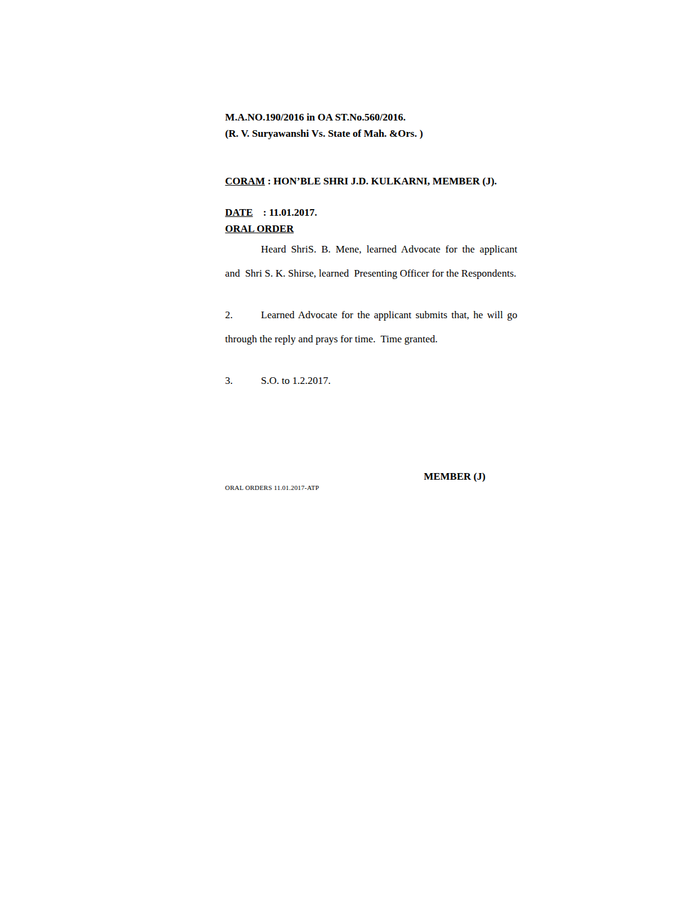M.A.NO.190/2016 in OA ST.No.560/2016.
(R. V. Suryawanshi Vs. State of Mah. &Ors. )
CORAM : HON’BLE SHRI J.D. KULKARNI, MEMBER (J).
DATE : 11.01.2017.
ORAL ORDER
Heard ShriS. B. Mene, learned Advocate for the applicant and Shri S. K. Shirse, learned Presenting Officer for the Respondents.
2. Learned Advocate for the applicant submits that, he will go through the reply and prays for time. Time granted.
3. S.O. to 1.2.2017.
MEMBER (J)
ORAL ORDERS 11.01.2017-ATP